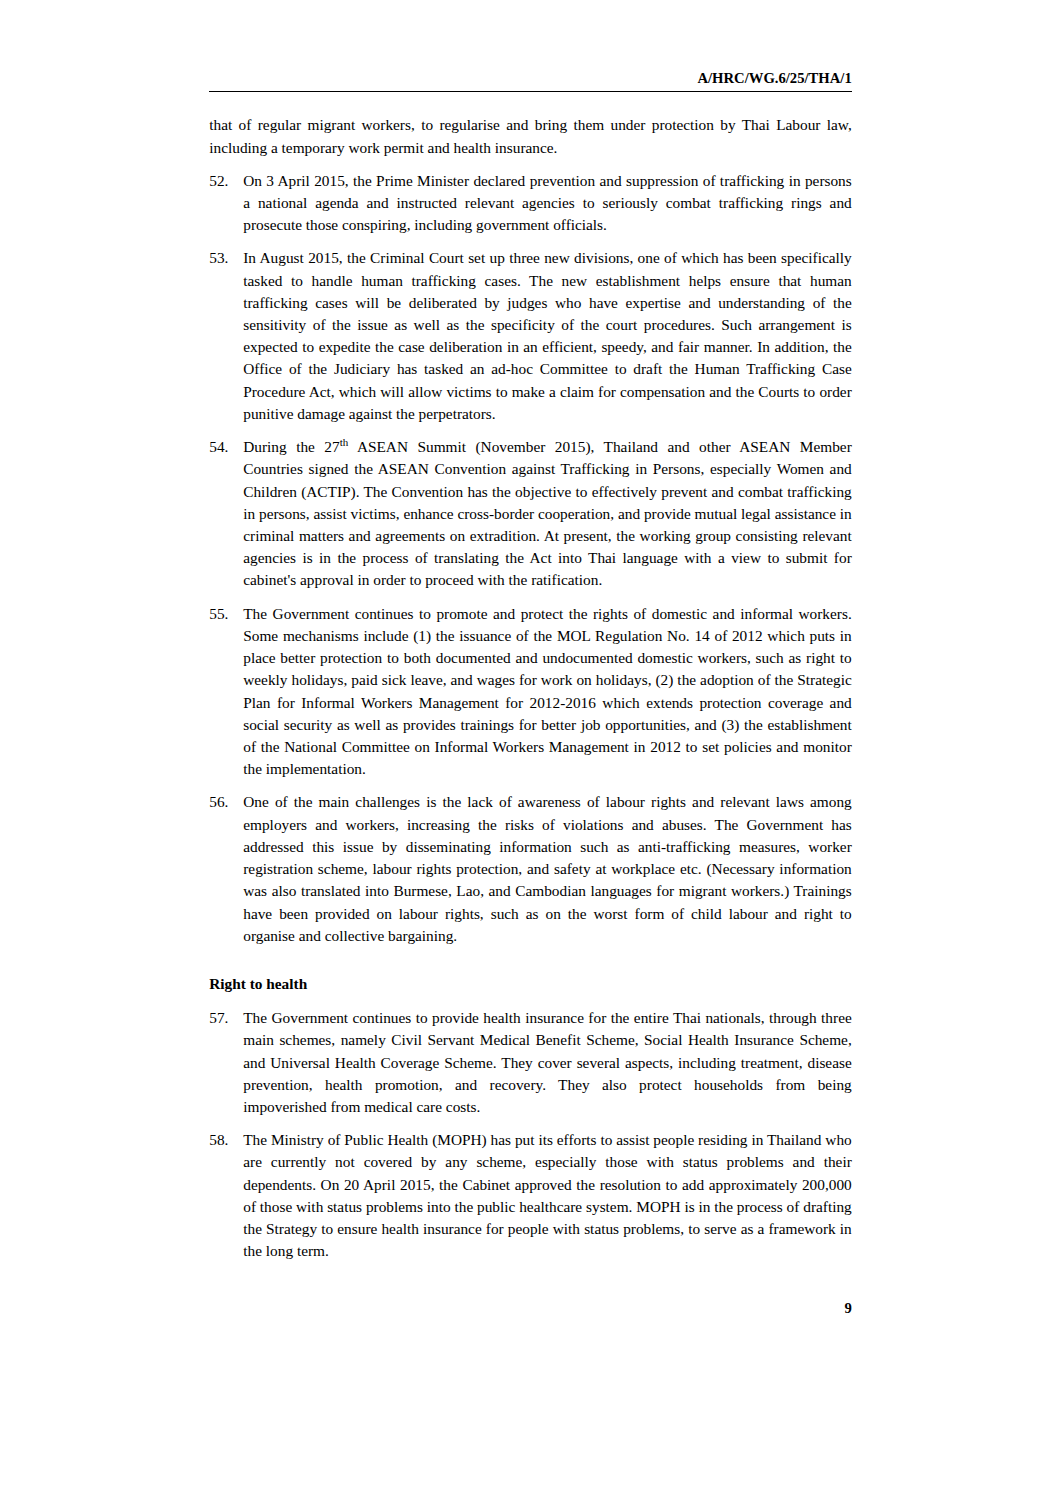A/HRC/WG.6/25/THA/1
that of regular migrant workers, to regularise and bring them under protection by Thai Labour law, including a temporary work permit and health insurance.
52.
On 3 April 2015, the Prime Minister declared prevention and suppression of trafficking in persons a national agenda and instructed relevant agencies to seriously combat trafficking rings and prosecute those conspiring, including government officials.
53.
In August 2015, the Criminal Court set up three new divisions, one of which has been specifically tasked to handle human trafficking cases. The new establishment helps ensure that human trafficking cases will be deliberated by judges who have expertise and understanding of the sensitivity of the issue as well as the specificity of the court procedures. Such arrangement is expected to expedite the case deliberation in an efficient, speedy, and fair manner. In addition, the Office of the Judiciary has tasked an ad-hoc Committee to draft the Human Trafficking Case Procedure Act, which will allow victims to make a claim for compensation and the Courts to order punitive damage against the perpetrators.
54.
During the 27th ASEAN Summit (November 2015), Thailand and other ASEAN Member Countries signed the ASEAN Convention against Trafficking in Persons, especially Women and Children (ACTIP). The Convention has the objective to effectively prevent and combat trafficking in persons, assist victims, enhance cross-border cooperation, and provide mutual legal assistance in criminal matters and agreements on extradition. At present, the working group consisting relevant agencies is in the process of translating the Act into Thai language with a view to submit for cabinet's approval in order to proceed with the ratification.
55.
The Government continues to promote and protect the rights of domestic and informal workers. Some mechanisms include (1) the issuance of the MOL Regulation No. 14 of 2012 which puts in place better protection to both documented and undocumented domestic workers, such as right to weekly holidays, paid sick leave, and wages for work on holidays, (2) the adoption of the Strategic Plan for Informal Workers Management for 2012-2016 which extends protection coverage and social security as well as provides trainings for better job opportunities, and (3) the establishment of the National Committee on Informal Workers Management in 2012 to set policies and monitor the implementation.
56.
One of the main challenges is the lack of awareness of labour rights and relevant laws among employers and workers, increasing the risks of violations and abuses. The Government has addressed this issue by disseminating information such as anti-trafficking measures, worker registration scheme, labour rights protection, and safety at workplace etc. (Necessary information was also translated into Burmese, Lao, and Cambodian languages for migrant workers.) Trainings have been provided on labour rights, such as on the worst form of child labour and right to organise and collective bargaining.
Right to health
57.
The Government continues to provide health insurance for the entire Thai nationals, through three main schemes, namely Civil Servant Medical Benefit Scheme, Social Health Insurance Scheme, and Universal Health Coverage Scheme. They cover several aspects, including treatment, disease prevention, health promotion, and recovery. They also protect households from being impoverished from medical care costs.
58.
The Ministry of Public Health (MOPH) has put its efforts to assist people residing in Thailand who are currently not covered by any scheme, especially those with status problems and their dependents. On 20 April 2015, the Cabinet approved the resolution to add approximately 200,000 of those with status problems into the public healthcare system. MOPH is in the process of drafting the Strategy to ensure health insurance for people with status problems, to serve as a framework in the long term.
9